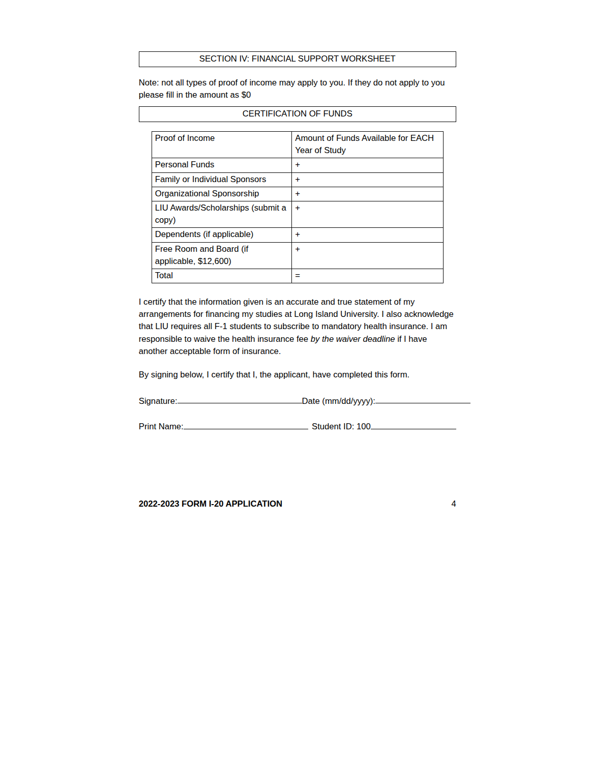SECTION IV: FINANCIAL SUPPORT WORKSHEET
Note: not all types of proof of income may apply to you. If they do not apply to you please fill in the amount as $0
CERTIFICATION OF FUNDS
| Proof of Income | Amount of Funds Available for EACH Year of Study |
| Personal Funds | + |
| Family or Individual Sponsors | + |
| Organizational Sponsorship | + |
| LIU Awards/Scholarships (submit a copy) | + |
| Dependents (if applicable) | + |
| Free Room and Board (if applicable, $12,600) | + |
| Total | = |
I certify that the information given is an accurate and true statement of my arrangements for financing my studies at Long Island University. I also acknowledge that LIU requires all F-1 students to subscribe to mandatory health insurance. I am responsible to waive the health insurance fee by the waiver deadline if I have another acceptable form of insurance.
By signing below, I certify that I, the applicant, have completed this form.
Signature:
Date (mm/dd/yyyy):
Print Name:
Student ID: 100
2022-2023 FORM I-20 APPLICATION 4